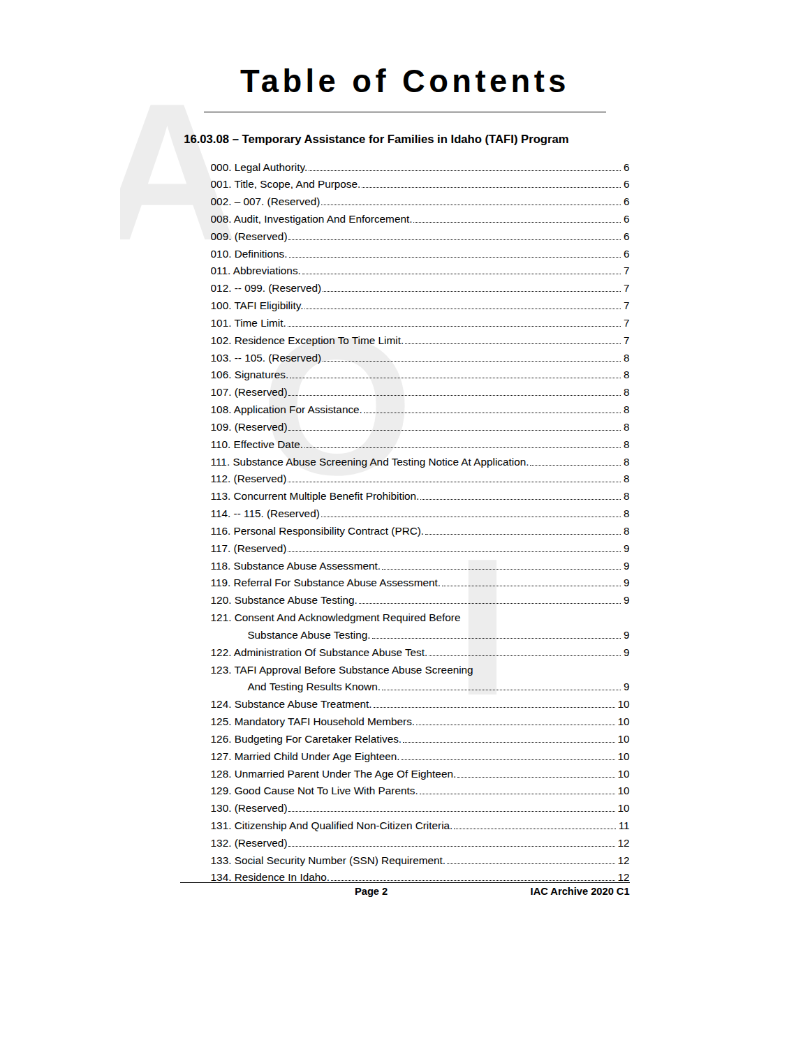A O I
Table of Contents
16.03.08 – Temporary Assistance for Families in Idaho (TAFI) Program
000. Legal Authority. 6
001. Title, Scope, And Purpose. 6
002. – 007. (Reserved) 6
008. Audit, Investigation And Enforcement. 6
009. (Reserved) 6
010. Definitions. 6
011. Abbreviations. 7
012. -- 099. (Reserved) 7
100. TAFI Eligibility. 7
101. Time Limit. 7
102. Residence Exception To Time Limit. 7
103. -- 105. (Reserved) 8
106. Signatures. 8
107. (Reserved) 8
108. Application For Assistance. 8
109. (Reserved) 8
110. Effective Date. 8
111. Substance Abuse Screening And Testing Notice At Application. 8
112. (Reserved) 8
113. Concurrent Multiple Benefit Prohibition. 8
114. -- 115. (Reserved) 8
116. Personal Responsibility Contract (PRC). 8
117. (Reserved) 9
118. Substance Abuse Assessment. 9
119. Referral For Substance Abuse Assessment. 9
120. Substance Abuse Testing. 9
121. Consent And Acknowledgment Required Before Substance Abuse Testing. 9
122. Administration Of Substance Abuse Test. 9
123. TAFI Approval Before Substance Abuse Screening And Testing Results Known. 9
124. Substance Abuse Treatment. 10
125. Mandatory TAFI Household Members. 10
126. Budgeting For Caretaker Relatives. 10
127. Married Child Under Age Eighteen. 10
128. Unmarried Parent Under The Age Of Eighteen. 10
129. Good Cause Not To Live With Parents. 10
130. (Reserved) 10
131. Citizenship And Qualified Non-Citizen Criteria. 11
132. (Reserved) 12
133. Social Security Number (SSN) Requirement. 12
134. Residence In Idaho. 12
Page 2
IAC Archive 2020 C1